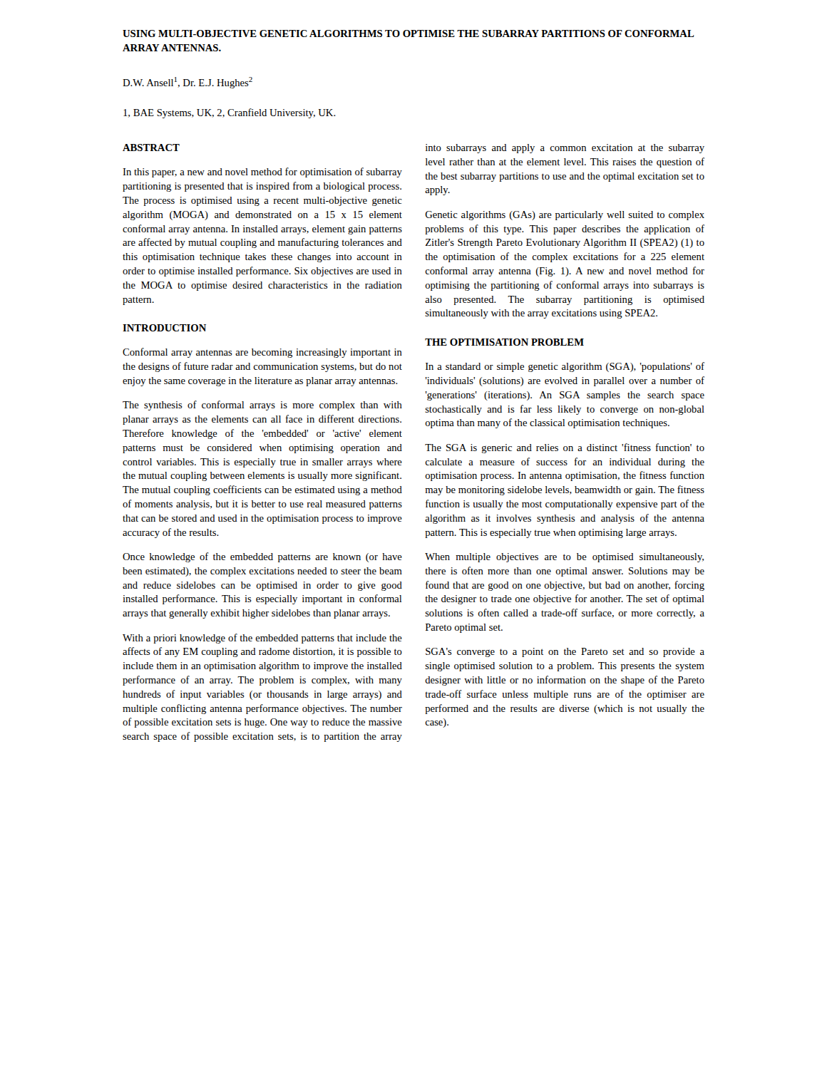Using Multi-Objective Genetic Algorithms to Optimise the Subarray Partitions of Conformal Array Antennas.
D.W. Ansell1, Dr. E.J. Hughes2
1, BAE Systems, UK, 2, Cranfield University, UK.
Abstract
In this paper, a new and novel method for optimisation of subarray partitioning is presented that is inspired from a biological process. The process is optimised using a recent multi-objective genetic algorithm (MOGA) and demonstrated on a 15 x 15 element conformal array antenna. In installed arrays, element gain patterns are affected by mutual coupling and manufacturing tolerances and this optimisation technique takes these changes into account in order to optimise installed performance. Six objectives are used in the MOGA to optimise desired characteristics in the radiation pattern.
Introduction
Conformal array antennas are becoming increasingly important in the designs of future radar and communication systems, but do not enjoy the same coverage in the literature as planar array antennas.
The synthesis of conformal arrays is more complex than with planar arrays as the elements can all face in different directions. Therefore knowledge of the 'embedded' or 'active' element patterns must be considered when optimising operation and control variables. This is especially true in smaller arrays where the mutual coupling between elements is usually more significant. The mutual coupling coefficients can be estimated using a method of moments analysis, but it is better to use real measured patterns that can be stored and used in the optimisation process to improve accuracy of the results.
Once knowledge of the embedded patterns are known (or have been estimated), the complex excitations needed to steer the beam and reduce sidelobes can be optimised in order to give good installed performance. This is especially important in conformal arrays that generally exhibit higher sidelobes than planar arrays.
With a priori knowledge of the embedded patterns that include the affects of any EM coupling and radome distortion, it is possible to include them in an optimisation algorithm to improve the installed performance of an array. The problem is complex, with many hundreds of input variables (or thousands in large arrays) and multiple conflicting antenna performance objectives. The number of possible excitation sets is huge. One way to reduce the massive search space of possible excitation sets, is to partition the array into subarrays and apply a common excitation at the subarray level rather than at the element level. This raises the question of the best subarray partitions to use and the optimal excitation set to apply.
Genetic algorithms (GAs) are particularly well suited to complex problems of this type. This paper describes the application of Zitler's Strength Pareto Evolutionary Algorithm II (SPEA2) (1) to the optimisation of the complex excitations for a 225 element conformal array antenna (Fig. 1). A new and novel method for optimising the partitioning of conformal arrays into subarrays is also presented. The subarray partitioning is optimised simultaneously with the array excitations using SPEA2.
The Optimisation Problem
In a standard or simple genetic algorithm (SGA), 'populations' of 'individuals' (solutions) are evolved in parallel over a number of 'generations' (iterations). An SGA samples the search space stochastically and is far less likely to converge on non-global optima than many of the classical optimisation techniques.
The SGA is generic and relies on a distinct 'fitness function' to calculate a measure of success for an individual during the optimisation process. In antenna optimisation, the fitness function may be monitoring sidelobe levels, beamwidth or gain. The fitness function is usually the most computationally expensive part of the algorithm as it involves synthesis and analysis of the antenna pattern. This is especially true when optimising large arrays.
When multiple objectives are to be optimised simultaneously, there is often more than one optimal answer. Solutions may be found that are good on one objective, but bad on another, forcing the designer to trade one objective for another. The set of optimal solutions is often called a trade-off surface, or more correctly, a Pareto optimal set.
SGA's converge to a point on the Pareto set and so provide a single optimised solution to a problem. This presents the system designer with little or no information on the shape of the Pareto trade-off surface unless multiple runs are of the optimiser are performed and the results are diverse (which is not usually the case).